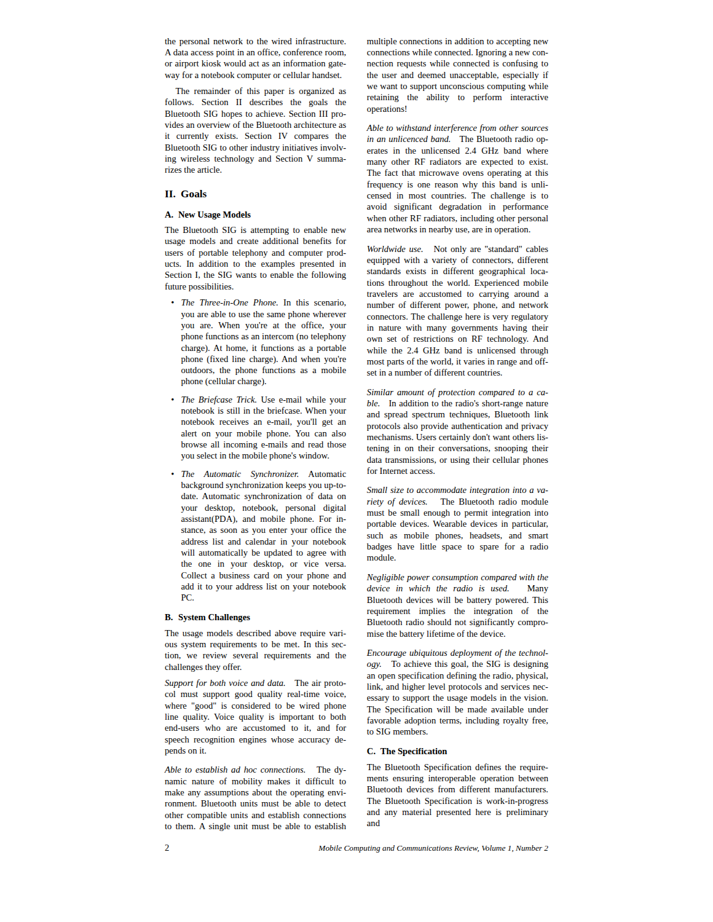the personal network to the wired infrastructure. A data access point in an office, conference room, or airport kiosk would act as an information gateway for a notebook computer or cellular handset.
The remainder of this paper is organized as follows. Section II describes the goals the Bluetooth SIG hopes to achieve. Section III provides an overview of the Bluetooth architecture as it currently exists. Section IV compares the Bluetooth SIG to other industry initiatives involving wireless technology and Section V summarizes the article.
II. Goals
A. New Usage Models
The Bluetooth SIG is attempting to enable new usage models and create additional benefits for users of portable telephony and computer products. In addition to the examples presented in Section I, the SIG wants to enable the following future possibilities.
The Three-in-One Phone. In this scenario, you are able to use the same phone wherever you are. When you're at the office, your phone functions as an intercom (no telephony charge). At home, it functions as a portable phone (fixed line charge). And when you're outdoors, the phone functions as a mobile phone (cellular charge).
The Briefcase Trick. Use e-mail while your notebook is still in the briefcase. When your notebook receives an e-mail, you'll get an alert on your mobile phone. You can also browse all incoming e-mails and read those you select in the mobile phone's window.
The Automatic Synchronizer. Automatic background synchronization keeps you up-to-date. Automatic synchronization of data on your desktop, notebook, personal digital assistant(PDA), and mobile phone. For instance, as soon as you enter your office the address list and calendar in your notebook will automatically be updated to agree with the one in your desktop, or vice versa. Collect a business card on your phone and add it to your address list on your notebook PC.
B. System Challenges
The usage models described above require various system requirements to be met. In this section, we review several requirements and the challenges they offer.
Support for both voice and data. The air protocol must support good quality real-time voice, where "good" is considered to be wired phone line quality. Voice quality is important to both end-users who are accustomed to it, and for speech recognition engines whose accuracy depends on it.
Able to establish ad hoc connections. The dynamic nature of mobility makes it difficult to make any assumptions about the operating environment. Bluetooth units must be able to detect other compatible units and establish connections to them. A single unit must be able to establish multiple connections in addition to accepting new connections while connected. Ignoring a new connection requests while connected is confusing to the user and deemed unacceptable, especially if we want to support unconscious computing while retaining the ability to perform interactive operations!
Able to withstand interference from other sources in an unlicenced band. The Bluetooth radio operates in the unlicensed 2.4 GHz band where many other RF radiators are expected to exist. The fact that microwave ovens operating at this frequency is one reason why this band is unlicensed in most countries. The challenge is to avoid significant degradation in performance when other RF radiators, including other personal area networks in nearby use, are in operation.
Worldwide use. Not only are "standard" cables equipped with a variety of connectors, different standards exists in different geographical locations throughout the world. Experienced mobile travelers are accustomed to carrying around a number of different power, phone, and network connectors. The challenge here is very regulatory in nature with many governments having their own set of restrictions on RF technology. And while the 2.4 GHz band is unlicensed through most parts of the world, it varies in range and offset in a number of different countries.
Similar amount of protection compared to a cable. In addition to the radio's short-range nature and spread spectrum techniques, Bluetooth link protocols also provide authentication and privacy mechanisms. Users certainly don't want others listening in on their conversations, snooping their data transmissions, or using their cellular phones for Internet access.
Small size to accommodate integration into a variety of devices. The Bluetooth radio module must be small enough to permit integration into portable devices. Wearable devices in particular, such as mobile phones, headsets, and smart badges have little space to spare for a radio module.
Negligible power consumption compared with the device in which the radio is used. Many Bluetooth devices will be battery powered. This requirement implies the integration of the Bluetooth radio should not significantly compromise the battery lifetime of the device.
Encourage ubiquitous deployment of the technology. To achieve this goal, the SIG is designing an open specification defining the radio, physical, link, and higher level protocols and services necessary to support the usage models in the vision. The Specification will be made available under favorable adoption terms, including royalty free, to SIG members.
C. The Specification
The Bluetooth Specification defines the requirements ensuring interoperable operation between Bluetooth devices from different manufacturers. The Bluetooth Specification is work-in-progress and any material presented here is preliminary and
2 Mobile Computing and Communications Review, Volume 1, Number 2